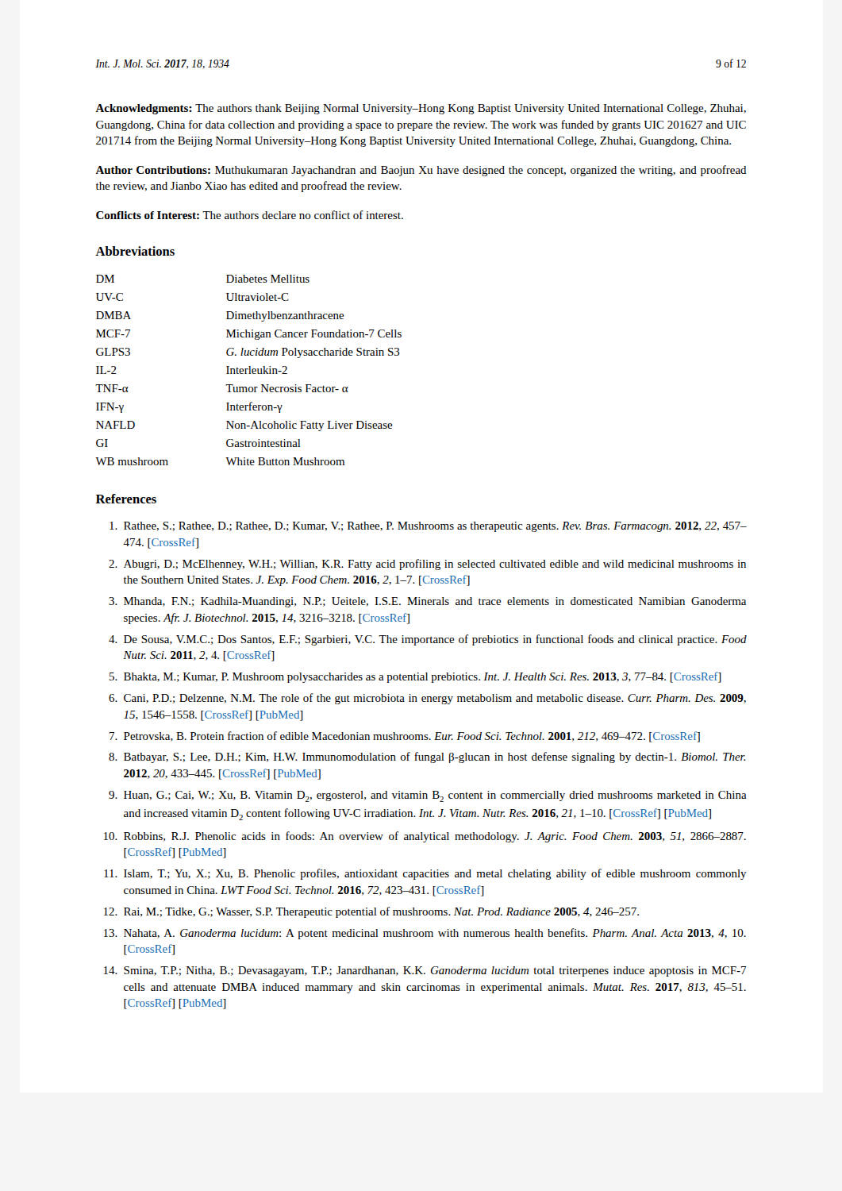Int. J. Mol. Sci. 2017, 18, 1934 9 of 12
Acknowledgments: The authors thank Beijing Normal University–Hong Kong Baptist University United International College, Zhuhai, Guangdong, China for data collection and providing a space to prepare the review. The work was funded by grants UIC 201627 and UIC 201714 from the Beijing Normal University–Hong Kong Baptist University United International College, Zhuhai, Guangdong, China.
Author Contributions: Muthukumaran Jayachandran and Baojun Xu have designed the concept, organized the writing, and proofread the review, and Jianbo Xiao has edited and proofread the review.
Conflicts of Interest: The authors declare no conflict of interest.
Abbreviations
| DM | Diabetes Mellitus |
| UV-C | Ultraviolet-C |
| DMBA | Dimethylbenzanthracene |
| MCF-7 | Michigan Cancer Foundation-7 Cells |
| GLPS3 | G. lucidum Polysaccharide Strain S3 |
| IL-2 | Interleukin-2 |
| TNF-α | Tumor Necrosis Factor- α |
| IFN-γ | Interferon-γ |
| NAFLD | Non-Alcoholic Fatty Liver Disease |
| GI | Gastrointestinal |
| WB mushroom | White Button Mushroom |
References
Rathee, S.; Rathee, D.; Rathee, D.; Kumar, V.; Rathee, P. Mushrooms as therapeutic agents. Rev. Bras. Farmacogn. 2012, 22, 457–474. [CrossRef]
Abugri, D.; McElhenney, W.H.; Willian, K.R. Fatty acid profiling in selected cultivated edible and wild medicinal mushrooms in the Southern United States. J. Exp. Food Chem. 2016, 2, 1–7. [CrossRef]
Mhanda, F.N.; Kadhila-Muandingi, N.P.; Ueitele, I.S.E. Minerals and trace elements in domesticated Namibian Ganoderma species. Afr. J. Biotechnol. 2015, 14, 3216–3218. [CrossRef]
De Sousa, V.M.C.; Dos Santos, E.F.; Sgarbieri, V.C. The importance of prebiotics in functional foods and clinical practice. Food Nutr. Sci. 2011, 2, 4. [CrossRef]
Bhakta, M.; Kumar, P. Mushroom polysaccharides as a potential prebiotics. Int. J. Health Sci. Res. 2013, 3, 77–84. [CrossRef]
Cani, P.D.; Delzenne, N.M. The role of the gut microbiota in energy metabolism and metabolic disease. Curr. Pharm. Des. 2009, 15, 1546–1558. [CrossRef] [PubMed]
Petrovska, B. Protein fraction of edible Macedonian mushrooms. Eur. Food Sci. Technol. 2001, 212, 469–472. [CrossRef]
Batbayar, S.; Lee, D.H.; Kim, H.W. Immunomodulation of fungal β-glucan in host defense signaling by dectin-1. Biomol. Ther. 2012, 20, 433–445. [CrossRef] [PubMed]
Huan, G.; Cai, W.; Xu, B. Vitamin D2, ergosterol, and vitamin B2 content in commercially dried mushrooms marketed in China and increased vitamin D2 content following UV-C irradiation. Int. J. Vitam. Nutr. Res. 2016, 21, 1–10. [CrossRef] [PubMed]
Robbins, R.J. Phenolic acids in foods: An overview of analytical methodology. J. Agric. Food Chem. 2003, 51, 2866–2887. [CrossRef] [PubMed]
Islam, T.; Yu, X.; Xu, B. Phenolic profiles, antioxidant capacities and metal chelating ability of edible mushroom commonly consumed in China. LWT Food Sci. Technol. 2016, 72, 423–431. [CrossRef]
Rai, M.; Tidke, G.; Wasser, S.P. Therapeutic potential of mushrooms. Nat. Prod. Radiance 2005, 4, 246–257.
Nahata, A. Ganoderma lucidum: A potent medicinal mushroom with numerous health benefits. Pharm. Anal. Acta 2013, 4, 10. [CrossRef]
Smina, T.P.; Nitha, B.; Devasagayam, T.P.; Janardhanan, K.K. Ganoderma lucidum total triterpenes induce apoptosis in MCF-7 cells and attenuate DMBA induced mammary and skin carcinomas in experimental animals. Mutat. Res. 2017, 813, 45–51. [CrossRef] [PubMed]